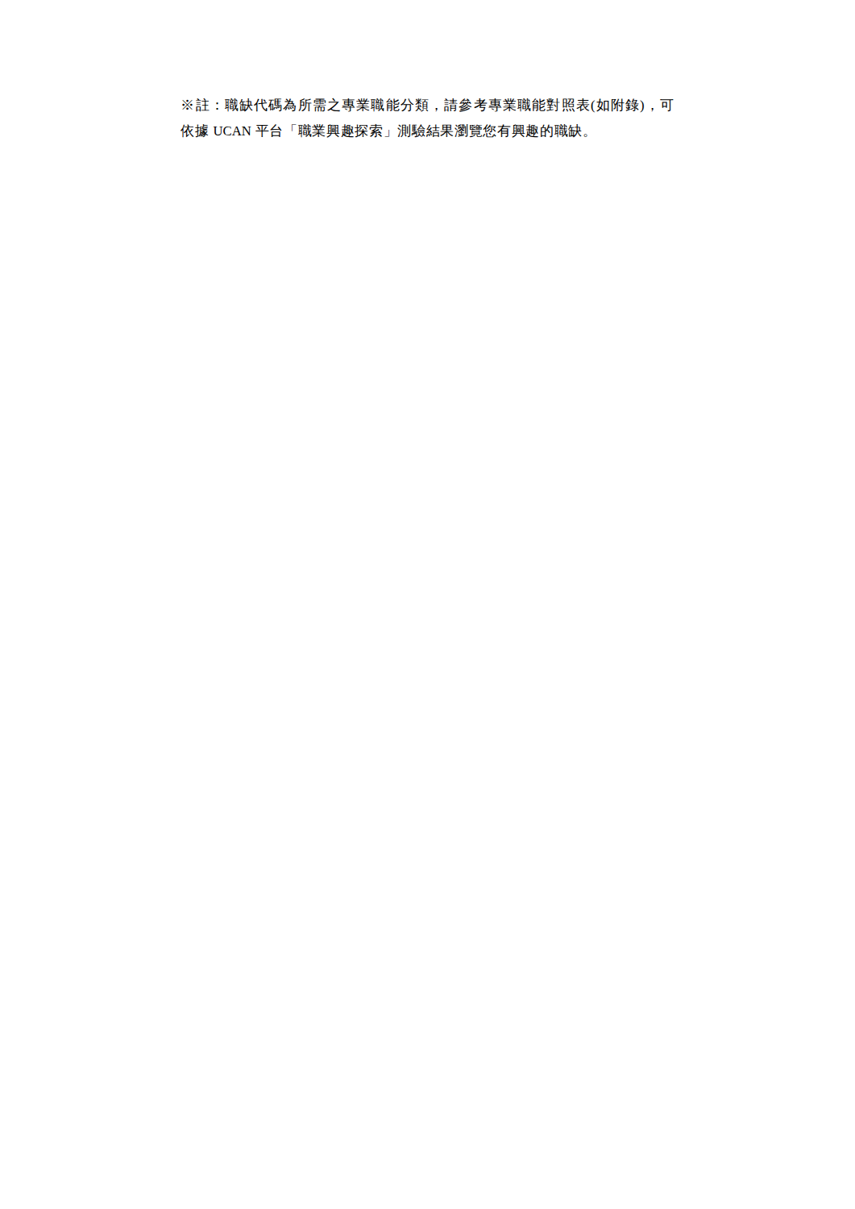※註：職缺代碼為所需之專業職能分類，請參考專業職能對照表(如附錄)，可依據 UCAN 平台「職業興趣探索」測驗結果瀏覽您有興趣的職缺。